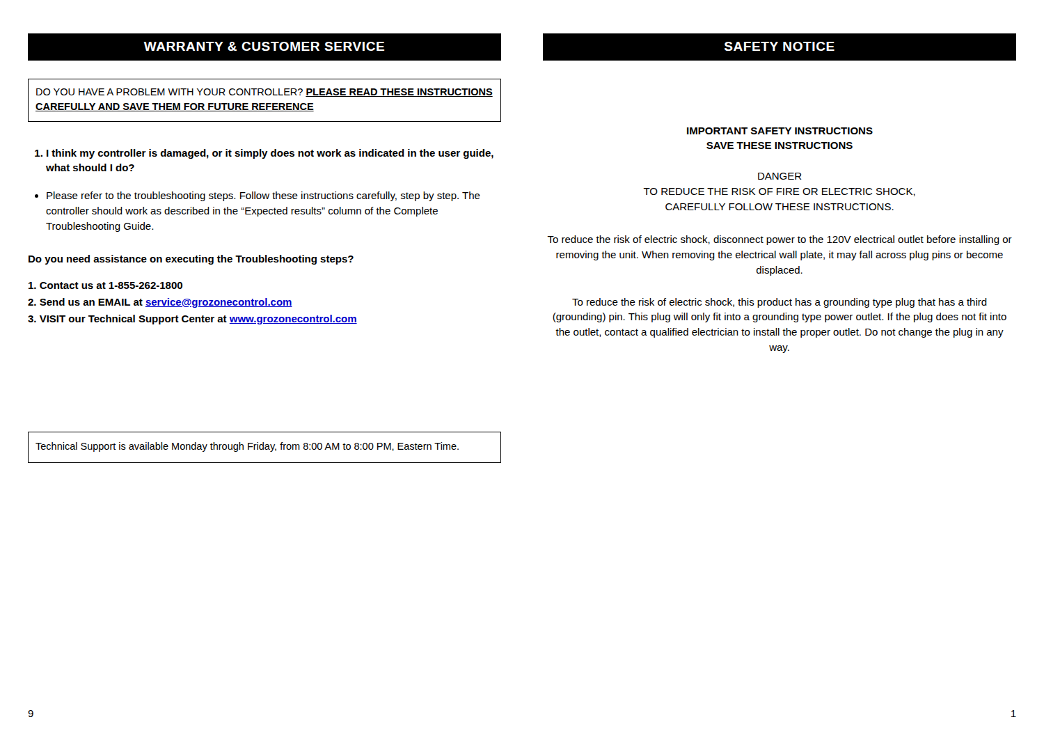WARRANTY & CUSTOMER SERVICE
DO YOU HAVE A PROBLEM WITH YOUR CONTROLLER? PLEASE READ THESE INSTRUCTIONS CAREFULLY AND SAVE THEM FOR FUTURE REFERENCE
I think my controller is damaged, or it simply does not work as indicated in the user guide, what should I do?
Please refer to the troubleshooting steps. Follow these instructions carefully, step by step. The controller should work as described in the “Expected results” column of the Complete Troubleshooting Guide.
Do you need assistance on executing the Troubleshooting steps?
1. Contact us at 1-855-262-1800
2. Send us an EMAIL at service@grozonecontrol.com
3. VISIT our Technical Support Center at www.grozonecontrol.com
Technical Support is available Monday through Friday, from 8:00 AM to 8:00 PM, Eastern Time.
9
SAFETY NOTICE
IMPORTANT SAFETY INSTRUCTIONS
SAVE THESE INSTRUCTIONS
DANGER
TO REDUCE THE RISK OF FIRE OR ELECTRIC SHOCK,
CAREFULLY FOLLOW THESE INSTRUCTIONS.
To reduce the risk of electric shock, disconnect power to the 120V electrical outlet before installing or removing the unit. When removing the electrical wall plate, it may fall across plug pins or become displaced.
To reduce the risk of electric shock, this product has a grounding type plug that has a third (grounding) pin. This plug will only fit into a grounding type power outlet. If the plug does not fit into the outlet, contact a qualified electrician to install the proper outlet. Do not change the plug in any way.
1